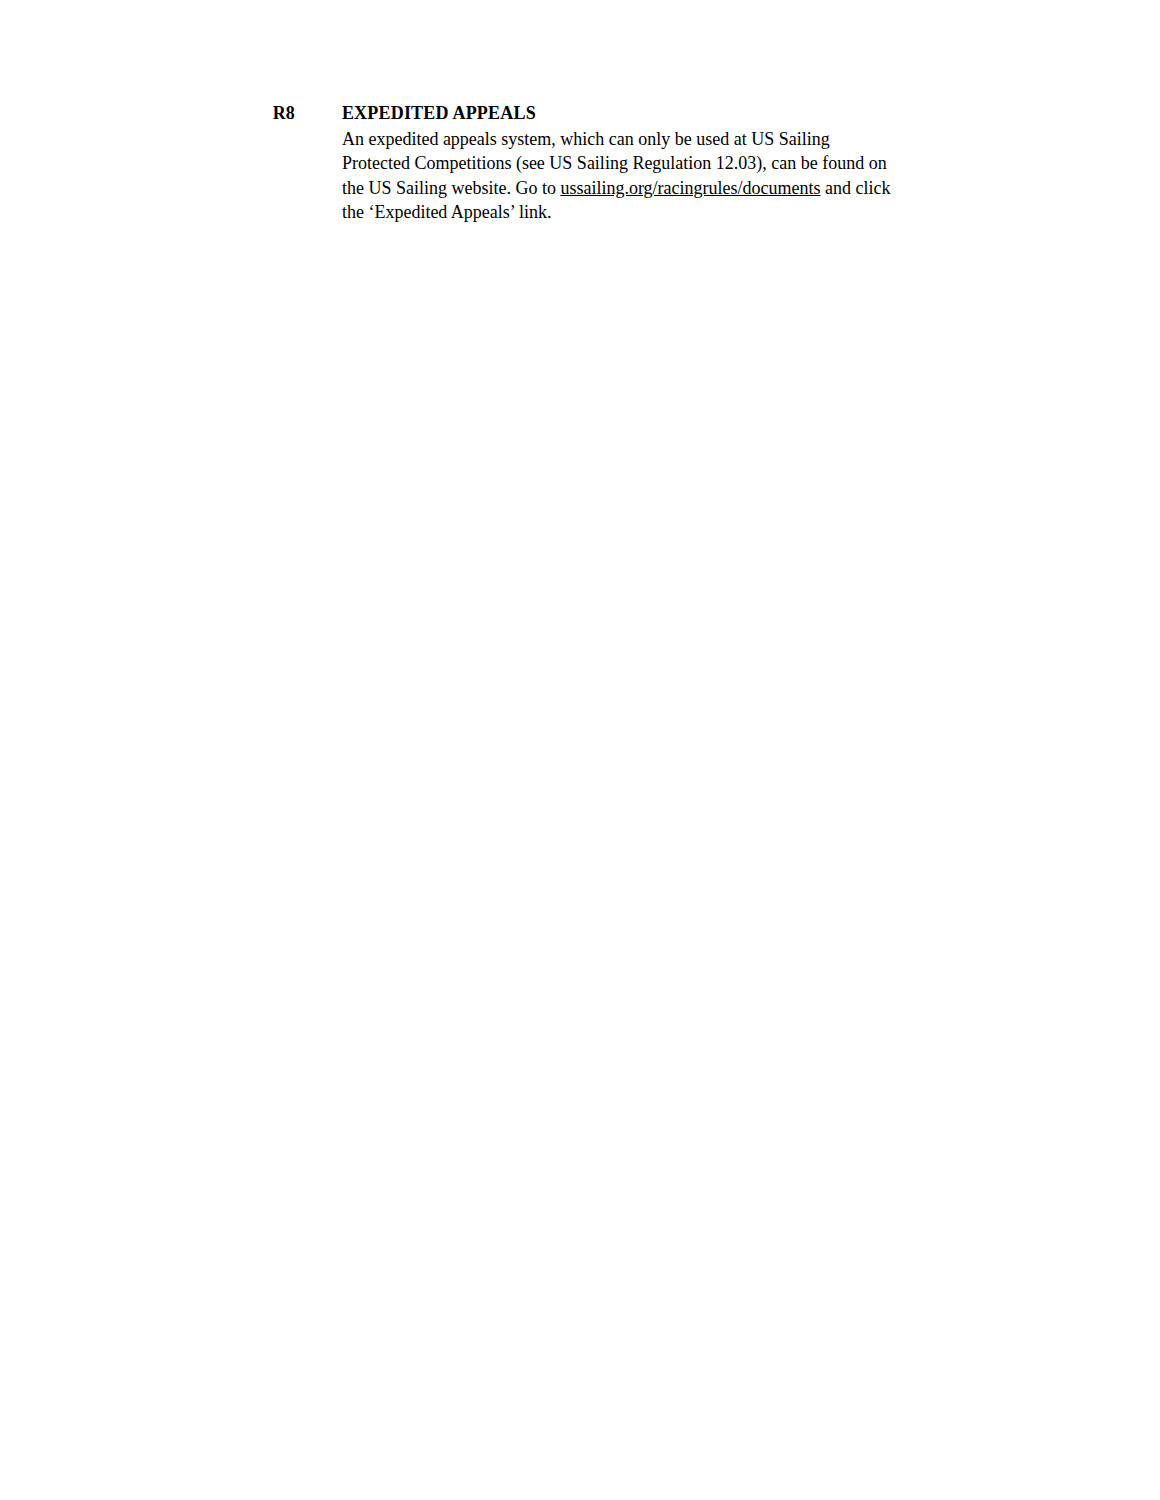R8
EXPEDITED APPEALS
An expedited appeals system, which can only be used at US Sailing Protected Competitions (see US Sailing Regulation 12.03), can be found on the US Sailing website. Go to ussailing.org/racingrules/documents and click the ‘Expedited Appeals’ link.